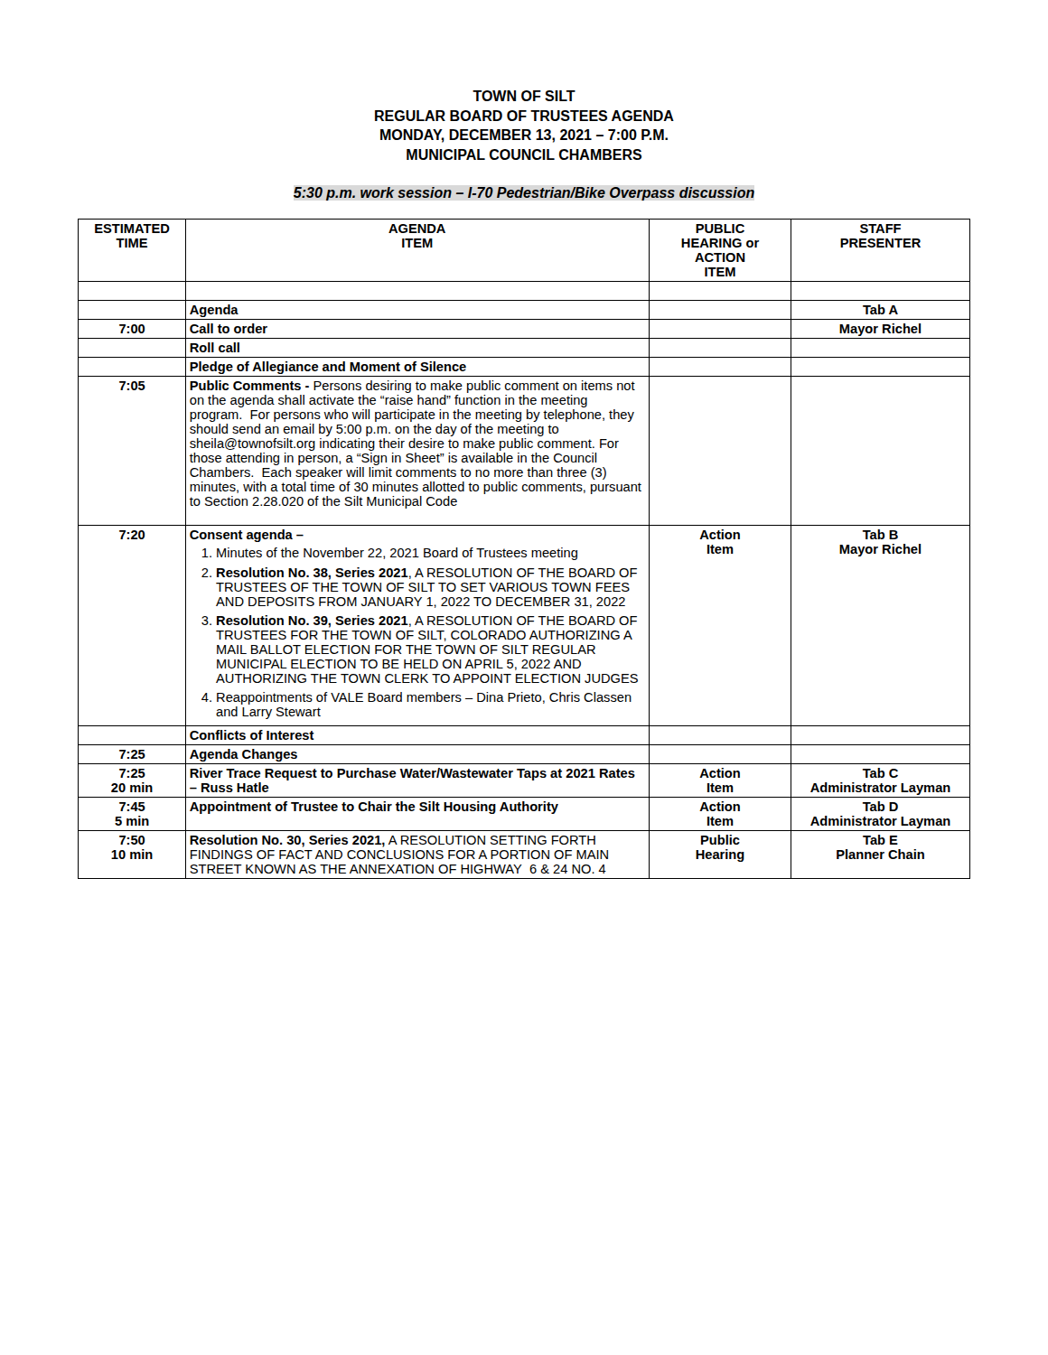TOWN OF SILT
REGULAR BOARD OF TRUSTEES AGENDA
MONDAY, DECEMBER 13, 2021 – 7:00 P.M.
MUNICIPAL COUNCIL CHAMBERS
5:30 p.m. work session – I-70 Pedestrian/Bike Overpass discussion
| ESTIMATED TIME | AGENDA ITEM | PUBLIC HEARING or ACTION ITEM | STAFF PRESENTER |
| --- | --- | --- | --- |
| | Agenda | | Tab A |
| 7:00 | Call to order | | Mayor Richel |
| | Roll call | | |
| | Pledge of Allegiance and Moment of Silence | | |
| 7:05 | Public Comments - Persons desiring to make public comment on items not on the agenda shall activate the “raise hand” function in the meeting program. For persons who will participate in the meeting by telephone, they should send an email by 5:00 p.m. on the day of the meeting to sheila@townofsilt.org indicating their desire to make public comment. For those attending in person, a “Sign in Sheet” is available in the Council Chambers. Each speaker will limit comments to no more than three (3) minutes, with a total time of 30 minutes allotted to public comments, pursuant to Section 2.28.020 of the Silt Municipal Code | | |
| 7:20 | Consent agenda – Minutes of the November 22, 2021 Board of Trustees meeting Resolution No. 38, Series 2021 , A RESOLUTION OF THE BOARD OF TRUSTEES OF THE TOWN OF SILT TO SET VARIOUS TOWN FEES AND DEPOSITS FROM JANUARY 1, 2022 TO DECEMBER 31, 2022 Resolution No. 39, Series 2021 , A RESOLUTION OF THE BOARD OF TRUSTEES FOR THE TOWN OF SILT, COLORADO AUTHORIZING A MAIL BALLOT ELECTION FOR THE TOWN OF SILT REGULAR MUNICIPAL ELECTION TO BE HELD ON APRIL 5, 2022 AND AUTHORIZING THE TOWN CLERK TO APPOINT ELECTION JUDGES Reappointments of VALE Board members – Dina Prieto, Chris Classen and Larry Stewart | Action Item | Tab B Mayor Richel |
| | Conflicts of Interest | | |
| 7:25 | Agenda Changes | | |
| 7:25 20 min | River Trace Request to Purchase Water/Wastewater Taps at 2021 Rates – Russ Hatle | Action Item | Tab C Administrator Layman |
| 7:45 5 min | Appointment of Trustee to Chair the Silt Housing Authority | Action Item | Tab D Administrator Layman |
| 7:50 10 min | Resolution No. 30, Series 2021, A RESOLUTION SETTING FORTH FINDINGS OF FACT AND CONCLUSIONS FOR A PORTION OF MAIN STREET KNOWN AS THE ANNEXATION OF HIGHWAY 6 & 24 NO. 4 | Public Hearing | Tab E Planner Chain |